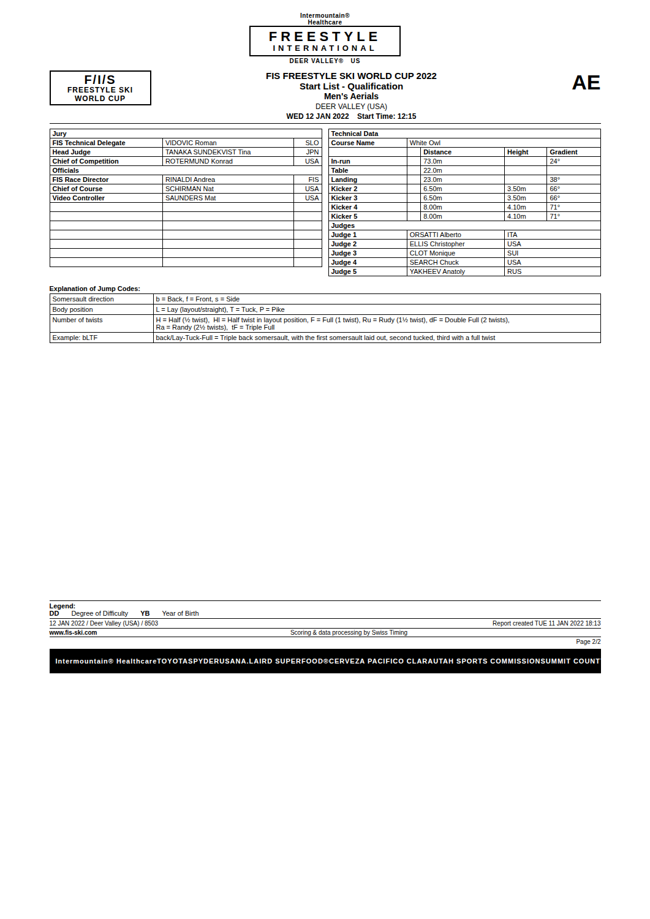Intermountain®
Healthcare
FREESTYLE
INTERNATIONAL
DEER VALLEY® US
F/I/S
FREESTYLE SKI
WORLD CUP
FIS FREESTYLE SKI WORLD CUP 2022
Start List - Qualification
Men's Aerials
DEER VALLEY (USA)
WED 12 JAN 2022 Start Time: 12:15
AE
| Jury |
| FIS Technical Delegate | VIDOVIC Roman | SLO |
| Head Judge | TANAKA SUNDEKVIST Tina | JPN |
| Chief of Competition | ROTERMUND Konrad | USA |
| Officials |
| FIS Race Director | RINALDI Andrea | FIS |
| Chief of Course | SCHIRMAN Nat | USA |
| Video Controller | SAUNDERS Mat | USA |
| Technical Data |
| Course Name | White Owl |
| | | Distance | Height | Gradient |
| In-run | | 73.0m | | 24° |
| Table | | 22.0m | | |
| Landing | | 23.0m | | 38° |
| Kicker 2 | | 6.50m | 3.50m | 66° |
| Kicker 3 | | 6.50m | 3.50m | 66° |
| Kicker 4 | | 8.00m | 4.10m | 71° |
| Kicker 5 | | 8.00m | 4.10m | 71° |
| Judges |
| Judge 1 | ORSATTI Alberto | ITA |
| Judge 2 | ELLIS Christopher | USA |
| Judge 3 | CLOT Monique | SUI |
| Judge 4 | SEARCH Chuck | USA |
| Judge 5 | YAKHEEV Anatoly | RUS |
Explanation of Jump Codes:
| Somersault direction | b = Back, f = Front, s = Side |
| Body position | L = Lay (layout/straight), T = Tuck, P = Pike |
| Number of twists | H = Half (½ twist), Hl = Half twist in layout position, F = Full (1 twist), Ru = Rudy (1½ twist), dF = Double Full (2 twists), Ra = Randy (2½ twists), tF = Triple Full |
| Example: bLTF | back/Lay-Tuck-Full = Triple back somersault, with the first somersault laid out, second tucked, third with a full twist |
Legend:
DD Degree of Difficulty YB Year of Birth
12 JAN 2022 / Deer Valley (USA) / 8503 Report created TUE 11 JAN 2022 18:13
www.fis-ski.com Scoring & data processing by Swiss Timing
Page 2/2
Intermountain® Healthcare TOYOTA SPYDER USANA. LAIRD SUPERFOOD® CERVEZA PACIFICO CLARA UTAH SPORTS COMMISSION SUMMIT COUNTY RESTAURANT